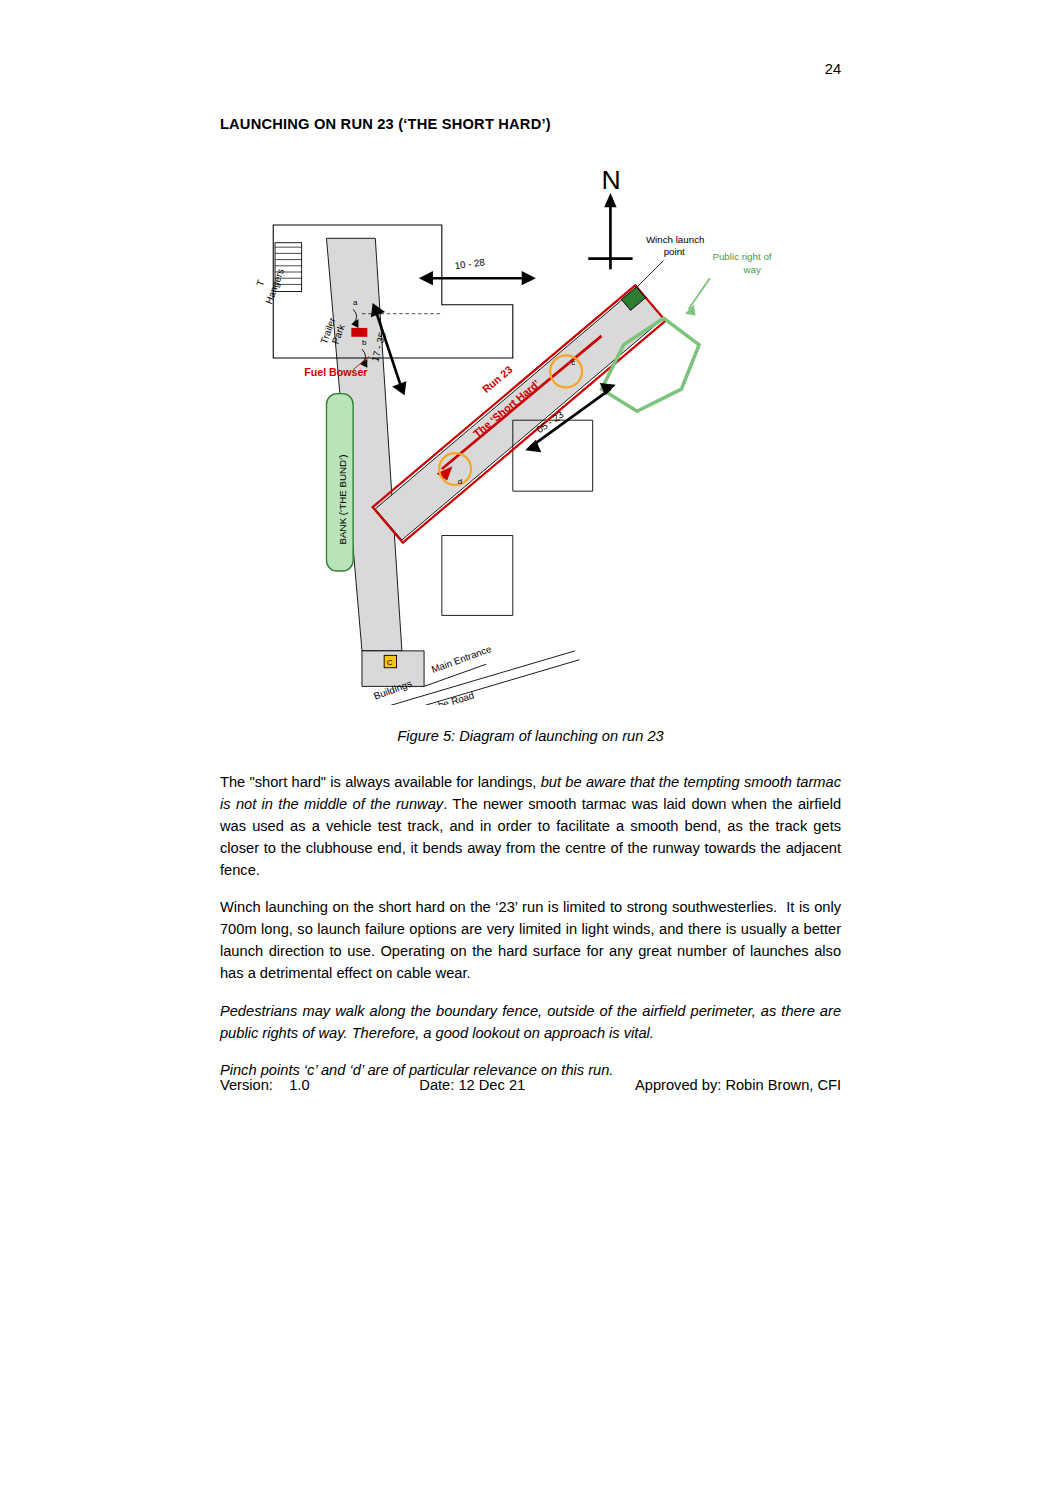24
LAUNCHING ON RUN 23 (‘THE SHORT HARD’)
N Hangers T Trailer Park Fuel Bowser BANK (‘THE BUND’) C Buildings Main Entrance Rattlecombe Road Run 23 The ‘Short Hard’ Winch launch point Public right of way c d 10 - 28 17 - 35 05 - 23 a b
Figure 5: Diagram of launching on run 23
The "short hard" is always available for landings, but be aware that the tempting smooth tarmac is not in the middle of the runway. The newer smooth tarmac was laid down when the airfield was used as a vehicle test track, and in order to facilitate a smooth bend, as the track gets closer to the clubhouse end, it bends away from the centre of the runway towards the adjacent fence.
Winch launching on the short hard on the ‘23’ run is limited to strong southwesterlies. It is only 700m long, so launch failure options are very limited in light winds, and there is usually a better launch direction to use. Operating on the hard surface for any great number of launches also has a detrimental effect on cable wear.
Pedestrians may walk along the boundary fence, outside of the airfield perimeter, as there are public rights of way. Therefore, a good lookout on approach is vital.
Pinch points ‘c’ and ‘d’ are of particular relevance on this run.
Version: 1.0
Date: 12 Dec 21
Approved by: Robin Brown, CFI